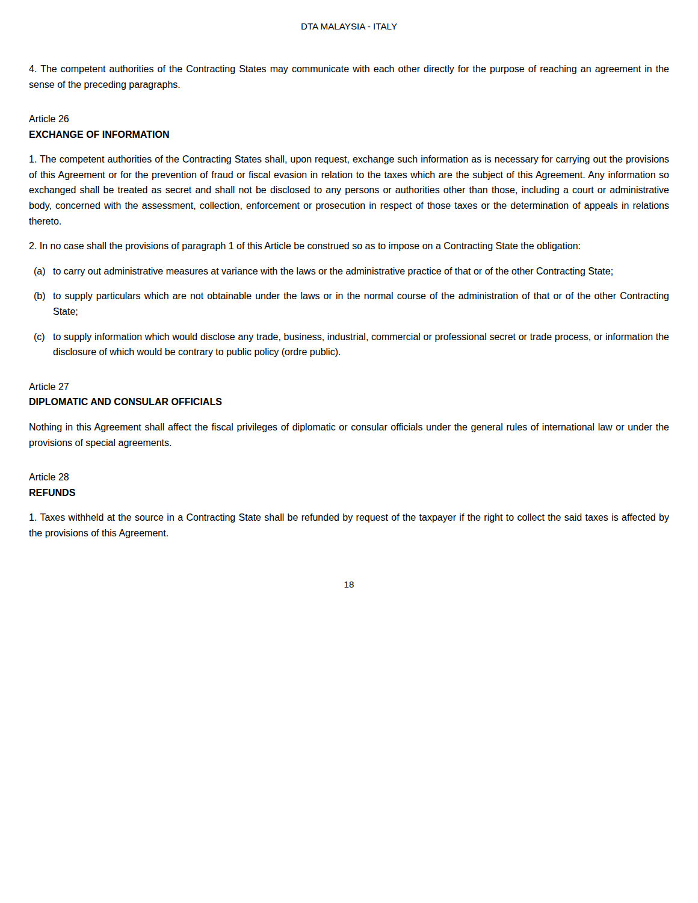DTA MALAYSIA - ITALY
4. The competent authorities of the Contracting States may communicate with each other directly for the purpose of reaching an agreement in the sense of the preceding paragraphs.
Article 26
EXCHANGE OF INFORMATION
1. The competent authorities of the Contracting States shall, upon request, exchange such information as is necessary for carrying out the provisions of this Agreement or for the prevention of fraud or fiscal evasion in relation to the taxes which are the subject of this Agreement. Any information so exchanged shall be treated as secret and shall not be disclosed to any persons or authorities other than those, including a court or administrative body, concerned with the assessment, collection, enforcement or prosecution in respect of those taxes or the determination of appeals in relations thereto.
2. In no case shall the provisions of paragraph 1 of this Article be construed so as to impose on a Contracting State the obligation:
(a) to carry out administrative measures at variance with the laws or the administrative practice of that or of the other Contracting State;
(b) to supply particulars which are not obtainable under the laws or in the normal course of the administration of that or of the other Contracting State;
(c) to supply information which would disclose any trade, business, industrial, commercial or professional secret or trade process, or information the disclosure of which would be contrary to public policy (ordre public).
Article 27
DIPLOMATIC AND CONSULAR OFFICIALS
Nothing in this Agreement shall affect the fiscal privileges of diplomatic or consular officials under the general rules of international law or under the provisions of special agreements.
Article 28
REFUNDS
1. Taxes withheld at the source in a Contracting State shall be refunded by request of the taxpayer if the right to collect the said taxes is affected by the provisions of this Agreement.
18